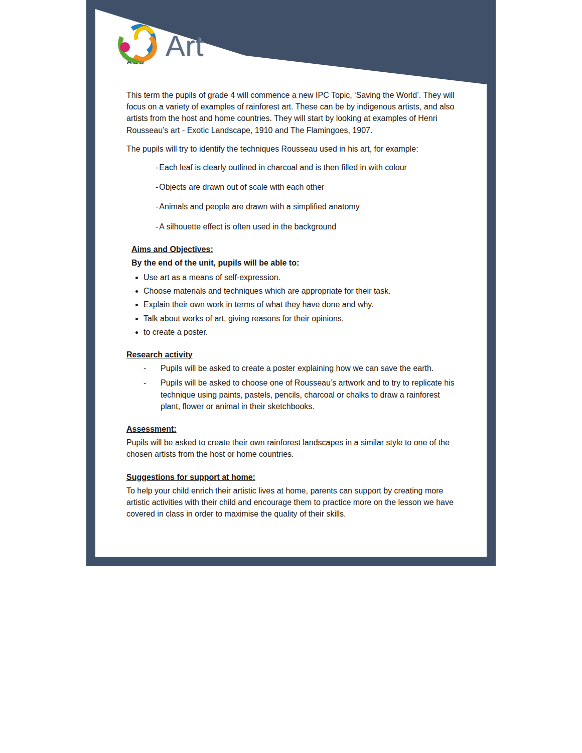AGS
Art
This term the pupils of grade 4 will commence a new IPC Topic, ‘Saving the World’. They will focus on a variety of examples of rainforest art. These can be by indigenous artists, and also artists from the host and home countries. They will start by looking at examples of Henri Rousseau’s art - Exotic Landscape, 1910 and The Flamingoes, 1907.
The pupils will try to identify the techniques Rousseau used in his art, for example:
Each leaf is clearly outlined in charcoal and is then filled in with colour
Objects are drawn out of scale with each other
Animals and people are drawn with a simplified anatomy
A silhouette effect is often used in the background
Aims and Objectives:
By the end of the unit, pupils will be able to:
Use art as a means of self-expression.
Choose materials and techniques which are appropriate for their task.
Explain their own work in terms of what they have done and why.
Talk about works of art, giving reasons for their opinions.
to create a poster.
Research activity
Pupils will be asked to create a poster explaining how we can save the earth.
Pupils will be asked to choose one of Rousseau’s artwork and to try to replicate his technique using paints, pastels, pencils, charcoal or chalks to draw a rainforest plant, flower or animal in their sketchbooks.
Assessment:
Pupils will be asked to create their own rainforest landscapes in a similar style to one of the chosen artists from the host or home countries.
Suggestions for support at home:
To help your child enrich their artistic lives at home, parents can support by creating more artistic activities with their child and encourage them to practice more on the lesson we have covered in class in order to maximise the quality of their skills.